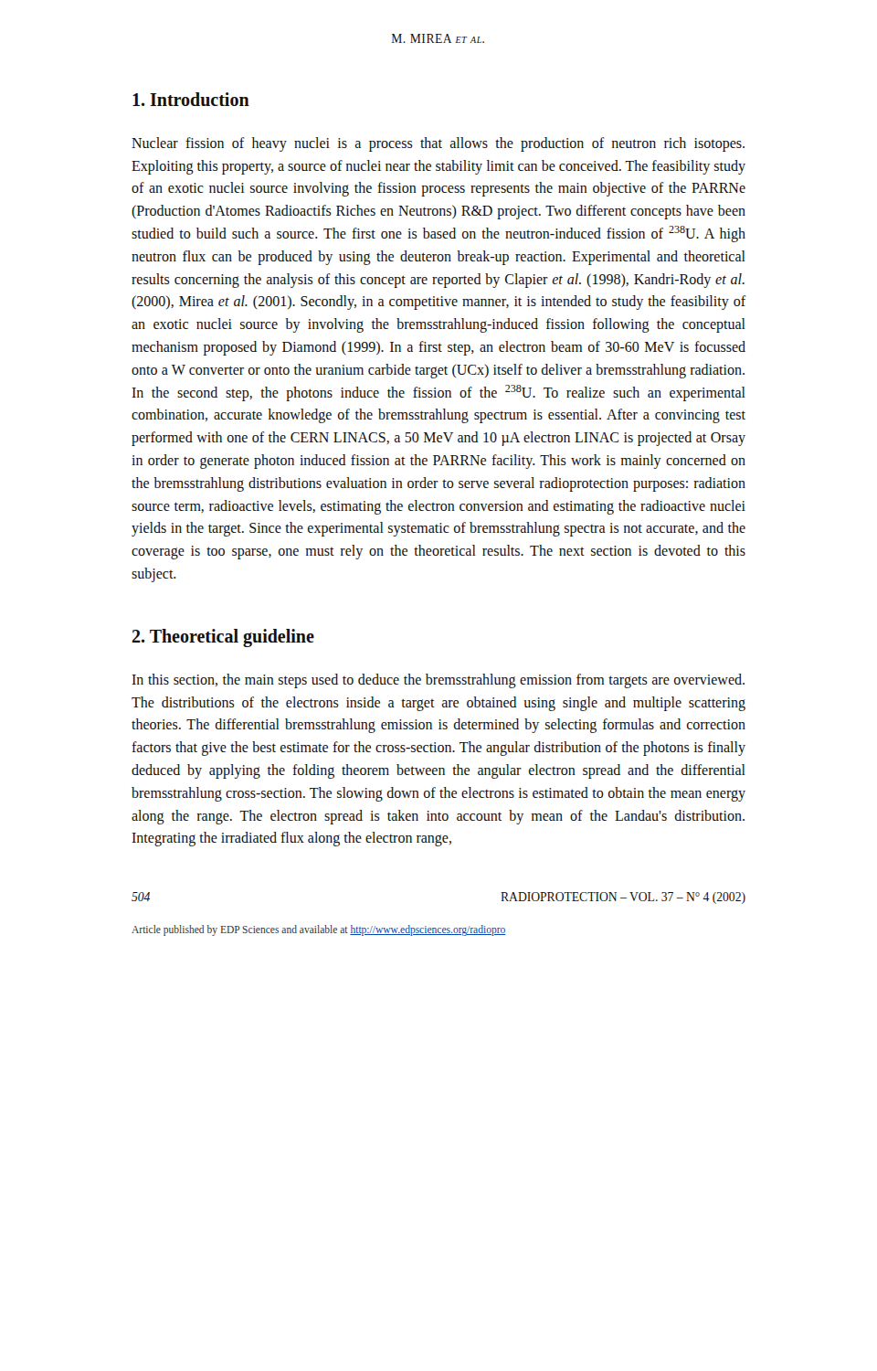M. MIREA et al.
1. Introduction
Nuclear fission of heavy nuclei is a process that allows the production of neutron rich isotopes. Exploiting this property, a source of nuclei near the stability limit can be conceived. The feasibility study of an exotic nuclei source involving the fission process represents the main objective of the PARRNe (Production d'Atomes Radioactifs Riches en Neutrons) R&D project. Two different concepts have been studied to build such a source. The first one is based on the neutron-induced fission of 238U. A high neutron flux can be produced by using the deuteron break-up reaction. Experimental and theoretical results concerning the analysis of this concept are reported by Clapier et al. (1998), Kandri-Rody et al. (2000), Mirea et al. (2001). Secondly, in a competitive manner, it is intended to study the feasibility of an exotic nuclei source by involving the bremsstrahlung-induced fission following the conceptual mechanism proposed by Diamond (1999). In a first step, an electron beam of 30-60 MeV is focussed onto a W converter or onto the uranium carbide target (UCx) itself to deliver a bremsstrahlung radiation. In the second step, the photons induce the fission of the 238U. To realize such an experimental combination, accurate knowledge of the bremsstrahlung spectrum is essential. After a convincing test performed with one of the CERN LINACS, a 50 MeV and 10 µA electron LINAC is projected at Orsay in order to generate photon induced fission at the PARRNe facility. This work is mainly concerned on the bremsstrahlung distributions evaluation in order to serve several radioprotection purposes: radiation source term, radioactive levels, estimating the electron conversion and estimating the radioactive nuclei yields in the target. Since the experimental systematic of bremsstrahlung spectra is not accurate, and the coverage is too sparse, one must rely on the theoretical results. The next section is devoted to this subject.
2. Theoretical guideline
In this section, the main steps used to deduce the bremsstrahlung emission from targets are overviewed. The distributions of the electrons inside a target are obtained using single and multiple scattering theories. The differential bremsstrahlung emission is determined by selecting formulas and correction factors that give the best estimate for the cross-section. The angular distribution of the photons is finally deduced by applying the folding theorem between the angular electron spread and the differential bremsstrahlung cross-section. The slowing down of the electrons is estimated to obtain the mean energy along the range. The electron spread is taken into account by mean of the Landau's distribution. Integrating the irradiated flux along the electron range,
504 RADIOPROTECTION – VOL. 37 – N° 4 (2002)
Article published by EDP Sciences and available at http://www.edpsciences.org/radiopro